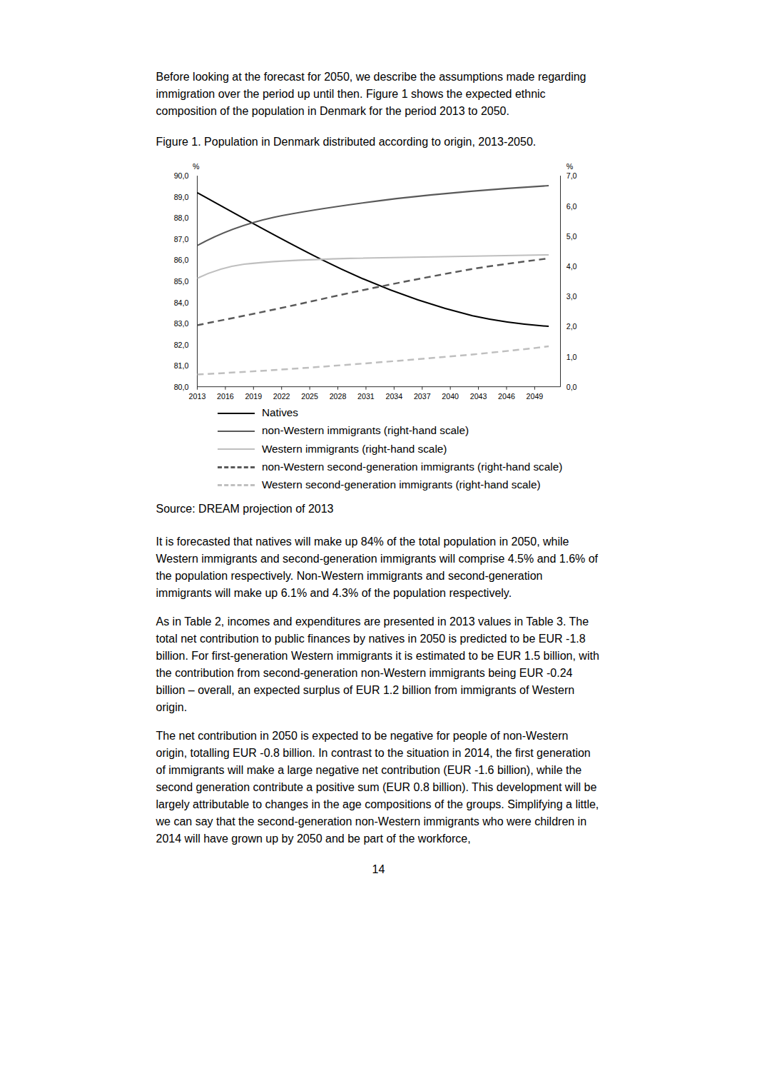Before looking at the forecast for 2050, we describe the assumptions made regarding immigration over the period up until then. Figure 1 shows the expected ethnic composition of the population in Denmark for the period 2013 to 2050.
Figure 1. Population in Denmark distributed according to origin, 2013-2050.
% % 90,0 89,0 88,0 87,0 86,0 85,0 84,0 83,0 82,0 81,0 80,0 7,0 6,0 5,0 4,0 3,0 2,0 1,0 0,0 2013 2016 2019 2022 2025 2028 2031 2034 2037 2040 2043 2046 2049
Natives
non-Western immigrants (right-hand scale)
Western immigrants (right-hand scale)
non-Western second-generation immigrants (right-hand scale)
Western second-generation immigrants (right-hand scale)
Source: DREAM projection of 2013
It is forecasted that natives will make up 84% of the total population in 2050, while Western immigrants and second-generation immigrants will comprise 4.5% and 1.6% of the population respectively. Non-Western immigrants and second-generation immigrants will make up 6.1% and 4.3% of the population respectively.
As in Table 2, incomes and expenditures are presented in 2013 values in Table 3. The total net contribution to public finances by natives in 2050 is predicted to be EUR -1.8 billion. For first-generation Western immigrants it is estimated to be EUR 1.5 billion, with the contribution from second-generation non-Western immigrants being EUR -0.24 billion – overall, an expected surplus of EUR 1.2 billion from immigrants of Western origin.
The net contribution in 2050 is expected to be negative for people of non-Western origin, totalling EUR -0.8 billion. In contrast to the situation in 2014, the first generation of immigrants will make a large negative net contribution (EUR -1.6 billion), while the second generation contribute a positive sum (EUR 0.8 billion). This development will be largely attributable to changes in the age compositions of the groups. Simplifying a little, we can say that the second-generation non-Western immigrants who were children in 2014 will have grown up by 2050 and be part of the workforce,
14